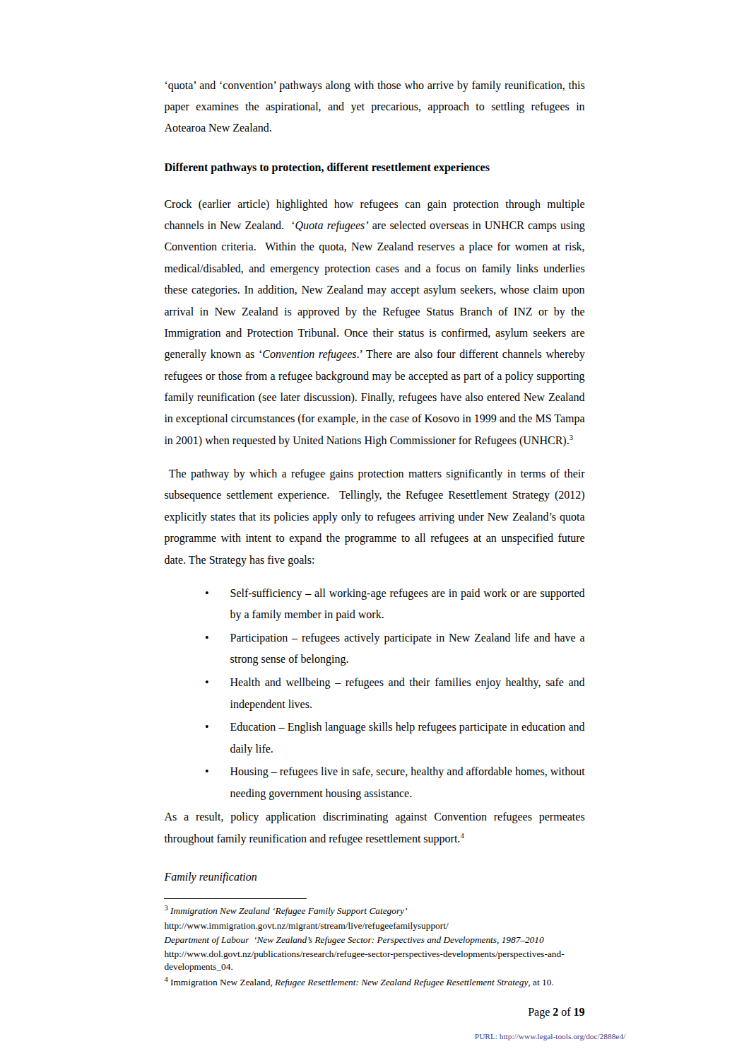‘quota’ and ‘convention’ pathways along with those who arrive by family reunification, this paper examines the aspirational, and yet precarious, approach to settling refugees in Aotearoa New Zealand.
Different pathways to protection, different resettlement experiences
Crock (earlier article) highlighted how refugees can gain protection through multiple channels in New Zealand. ‘Quota refugees’ are selected overseas in UNHCR camps using Convention criteria. Within the quota, New Zealand reserves a place for women at risk, medical/disabled, and emergency protection cases and a focus on family links underlies these categories. In addition, New Zealand may accept asylum seekers, whose claim upon arrival in New Zealand is approved by the Refugee Status Branch of INZ or by the Immigration and Protection Tribunal. Once their status is confirmed, asylum seekers are generally known as ‘Convention refugees.’ There are also four different channels whereby refugees or those from a refugee background may be accepted as part of a policy supporting family reunification (see later discussion). Finally, refugees have also entered New Zealand in exceptional circumstances (for example, in the case of Kosovo in 1999 and the MS Tampa in 2001) when requested by United Nations High Commissioner for Refugees (UNHCR).3
The pathway by which a refugee gains protection matters significantly in terms of their subsequence settlement experience. Tellingly, the Refugee Resettlement Strategy (2012) explicitly states that its policies apply only to refugees arriving under New Zealand’s quota programme with intent to expand the programme to all refugees at an unspecified future date. The Strategy has five goals:
Self-sufficiency – all working-age refugees are in paid work or are supported by a family member in paid work.
Participation – refugees actively participate in New Zealand life and have a strong sense of belonging.
Health and wellbeing – refugees and their families enjoy healthy, safe and independent lives.
Education – English language skills help refugees participate in education and daily life.
Housing – refugees live in safe, secure, healthy and affordable homes, without needing government housing assistance.
As a result, policy application discriminating against Convention refugees permeates throughout family reunification and refugee resettlement support.4
Family reunification
3 Immigration New Zealand ‘Refugee Family Support Category’
http://www.immigration.govt.nz/migrant/stream/live/refugeefamilysupport/
Department of Labour ‘New Zealand’s Refugee Sector: Perspectives and Developments, 1987–2010
http://www.dol.govt.nz/publications/research/refugee-sector-perspectives-developments/perspectives-and-developments_04.
4 Immigration New Zealand, Refugee Resettlement: New Zealand Refugee Resettlement Strategy, at 10.
Page 2 of 19
PURL: http://www.legal-tools.org/doc/2888e4/